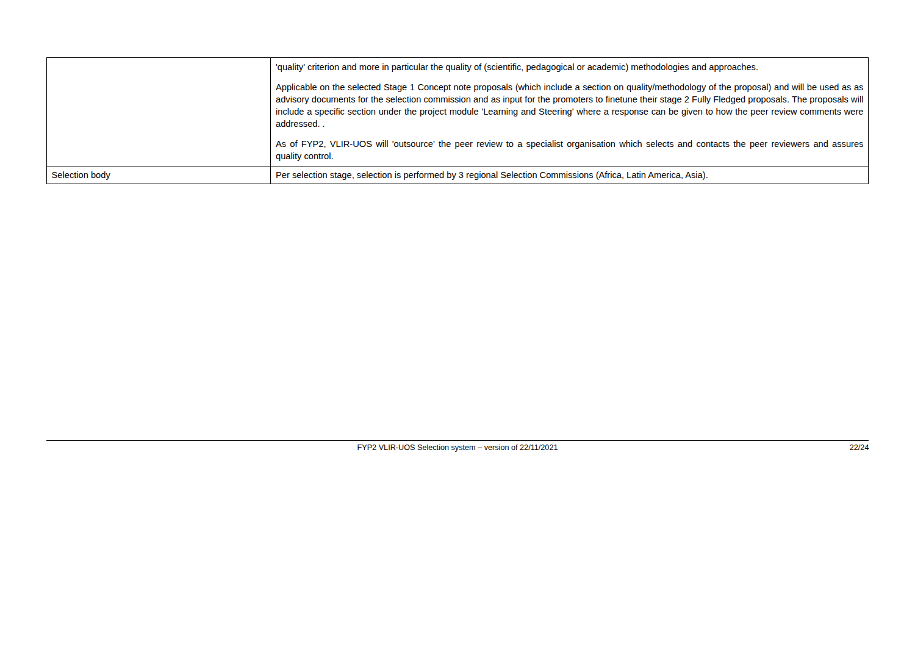| | 'quality' criterion and more in particular the quality of (scientific, pedagogical or academic) methodologies and approaches. Applicable on the selected Stage 1 Concept note proposals (which include a section on quality/methodology of the proposal) and will be used as as advisory documents for the selection commission and as input for the promoters to finetune their stage 2 Fully Fledged proposals. The proposals will include a specific section under the project module 'Learning and Steering' where a response can be given to how the peer review comments were addressed. . As of FYP2, VLIR-UOS will 'outsource' the peer review to a specialist organisation which selects and contacts the peer reviewers and assures quality control. |
| Selection body | Per selection stage, selection is performed by 3 regional Selection Commissions (Africa, Latin America, Asia). |
FYP2 VLIR-UOS Selection system – version of 22/11/2021 22/24